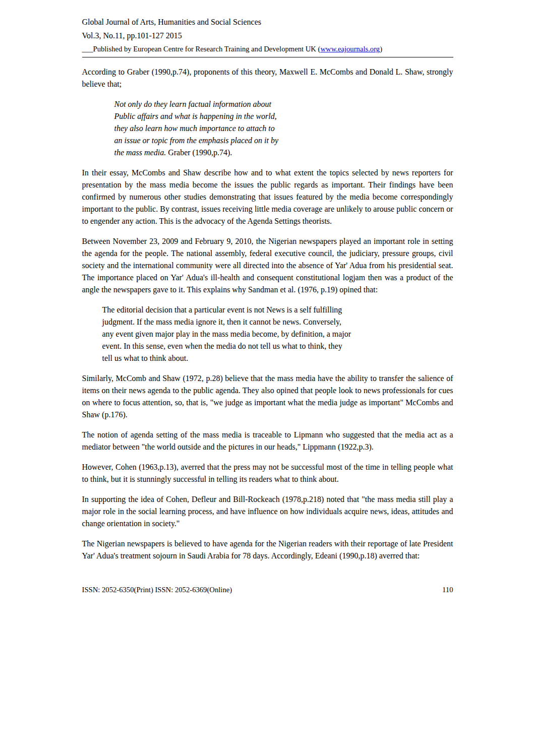Global Journal of Arts, Humanities and Social Sciences
Vol.3, No.11, pp.101-127 2015
___Published by European Centre for Research Training and Development UK (www.eajournals.org)
According to Graber (1990,p.74), proponents of this theory, Maxwell E. McCombs and Donald L. Shaw, strongly believe that;
Not only do they learn factual information about
Public affairs and what is happening in the world,
they also learn how much importance to attach to
an issue or topic from the emphasis placed on it by
the mass media. Graber (1990,p.74).
In their essay, McCombs and Shaw describe how and to what extent the topics selected by news reporters for presentation by the mass media become the issues the public regards as important. Their findings have been confirmed by numerous other studies demonstrating that issues featured by the media become correspondingly important to the public. By contrast, issues receiving little media coverage are unlikely to arouse public concern or to engender any action. This is the advocacy of the Agenda Settings theorists.
Between November 23, 2009 and February 9, 2010, the Nigerian newspapers played an important role in setting the agenda for the people. The national assembly, federal executive council, the judiciary, pressure groups, civil society and the international community were all directed into the absence of Yar' Adua from his presidential seat. The importance placed on Yar' Adua's ill-health and consequent constitutional logjam then was a product of the angle the newspapers gave to it. This explains why Sandman et al. (1976, p.19) opined that:
The editorial decision that a particular event is not News is a self fulfilling
judgment. If the mass media ignore it, then it cannot be news. Conversely,
any event given major play in the mass media become, by definition, a major
event. In this sense, even when the media do not tell us what to think, they
tell us what to think about.
Similarly, McComb and Shaw (1972, p.28) believe that the mass media have the ability to transfer the salience of items on their news agenda to the public agenda. They also opined that people look to news professionals for cues on where to focus attention, so, that is, "we judge as important what the media judge as important" McCombs and Shaw (p.176).
The notion of agenda setting of the mass media is traceable to Lipmann who suggested that the media act as a mediator between "the world outside and the pictures in our heads," Lippmann (1922,p.3).
However, Cohen (1963,p.13), averred that the press may not be successful most of the time in telling people what to think, but it is stunningly successful in telling its readers what to think about.
In supporting the idea of Cohen, Defleur and Bill-Rockeach (1978,p.218) noted that "the mass media still play a major role in the social learning process, and have influence on how individuals acquire news, ideas, attitudes and change orientation in society."
The Nigerian newspapers is believed to have agenda for the Nigerian readers with their reportage of late President Yar' Adua's treatment sojourn in Saudi Arabia for 78 days. Accordingly, Edeani (1990,p.18) averred that:
ISSN: 2052-6350(Print) ISSN: 2052-6369(Online)
110